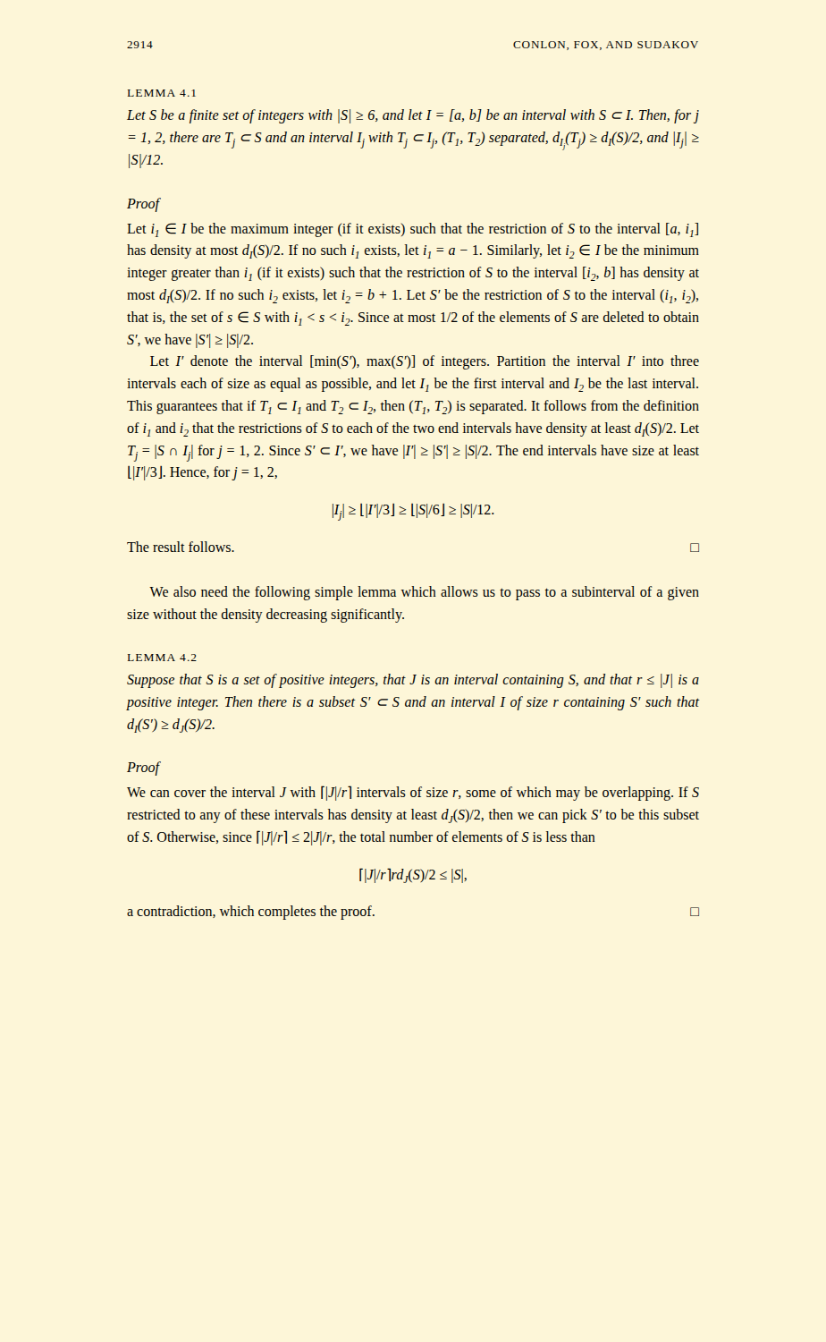2914 CONLON, FOX, and SUDAKOV
Lemma 4.1
Let S be a finite set of integers with |S| ≥ 6, and let I = [a, b] be an interval with S ⊂ I. Then, for j = 1, 2, there are Tj ⊂ S and an interval Ij with Tj ⊂ Ij, (T1, T2) separated, dIj(Tj) ≥ dI(S)/2, and |Ij| ≥ |S|/12.
Proof
Let i1 ∈ I be the maximum integer (if it exists) such that the restriction of S to the interval [a, i1] has density at most dI(S)/2. If no such i1 exists, let i1 = a − 1. Similarly, let i2 ∈ I be the minimum integer greater than i1 (if it exists) such that the restriction of S to the interval [i2, b] has density at most dI(S)/2. If no such i2 exists, let i2 = b + 1. Let S′ be the restriction of S to the interval (i1, i2), that is, the set of s ∈ S with i1 < s < i2. Since at most 1/2 of the elements of S are deleted to obtain S′, we have |S′| ≥ |S|/2.
Let I′ denote the interval [min(S′), max(S′)] of integers. Partition the interval I′ into three intervals each of size as equal as possible, and let I1 be the first interval and I2 be the last interval. This guarantees that if T1 ⊂ I1 and T2 ⊂ I2, then (T1, T2) is separated. It follows from the definition of i1 and i2 that the restrictions of S to each of the two end intervals have density at least dI(S)/2. Let Tj = |S ∩ Ij| for j = 1, 2. Since S′ ⊂ I′, we have |I′| ≥ |S′| ≥ |S|/2. The end intervals have size at least ⌊|I′|/3⌋. Hence, for j = 1, 2,
|Ij| ≥ ⌊|I′|/3⌋ ≥ ⌊|S|/6⌋ ≥ |S|/12.
The result follows.□
We also need the following simple lemma which allows us to pass to a subinterval of a given size without the density decreasing significantly.
Lemma 4.2
Suppose that S is a set of positive integers, that J is an interval containing S, and that r ≤ |J| is a positive integer. Then there is a subset S′ ⊂ S and an interval I of size r containing S′ such that dI(S′) ≥ dJ(S)/2.
Proof
We can cover the interval J with ⌈|J|/r⌉ intervals of size r, some of which may be overlapping. If S restricted to any of these intervals has density at least dJ(S)/2, then we can pick S′ to be this subset of S. Otherwise, since ⌈|J|/r⌉ ≤ 2|J|/r, the total number of elements of S is less than
⌈|J|/r⌉rdJ(S)/2 ≤ |S|,
a contradiction, which completes the proof.□